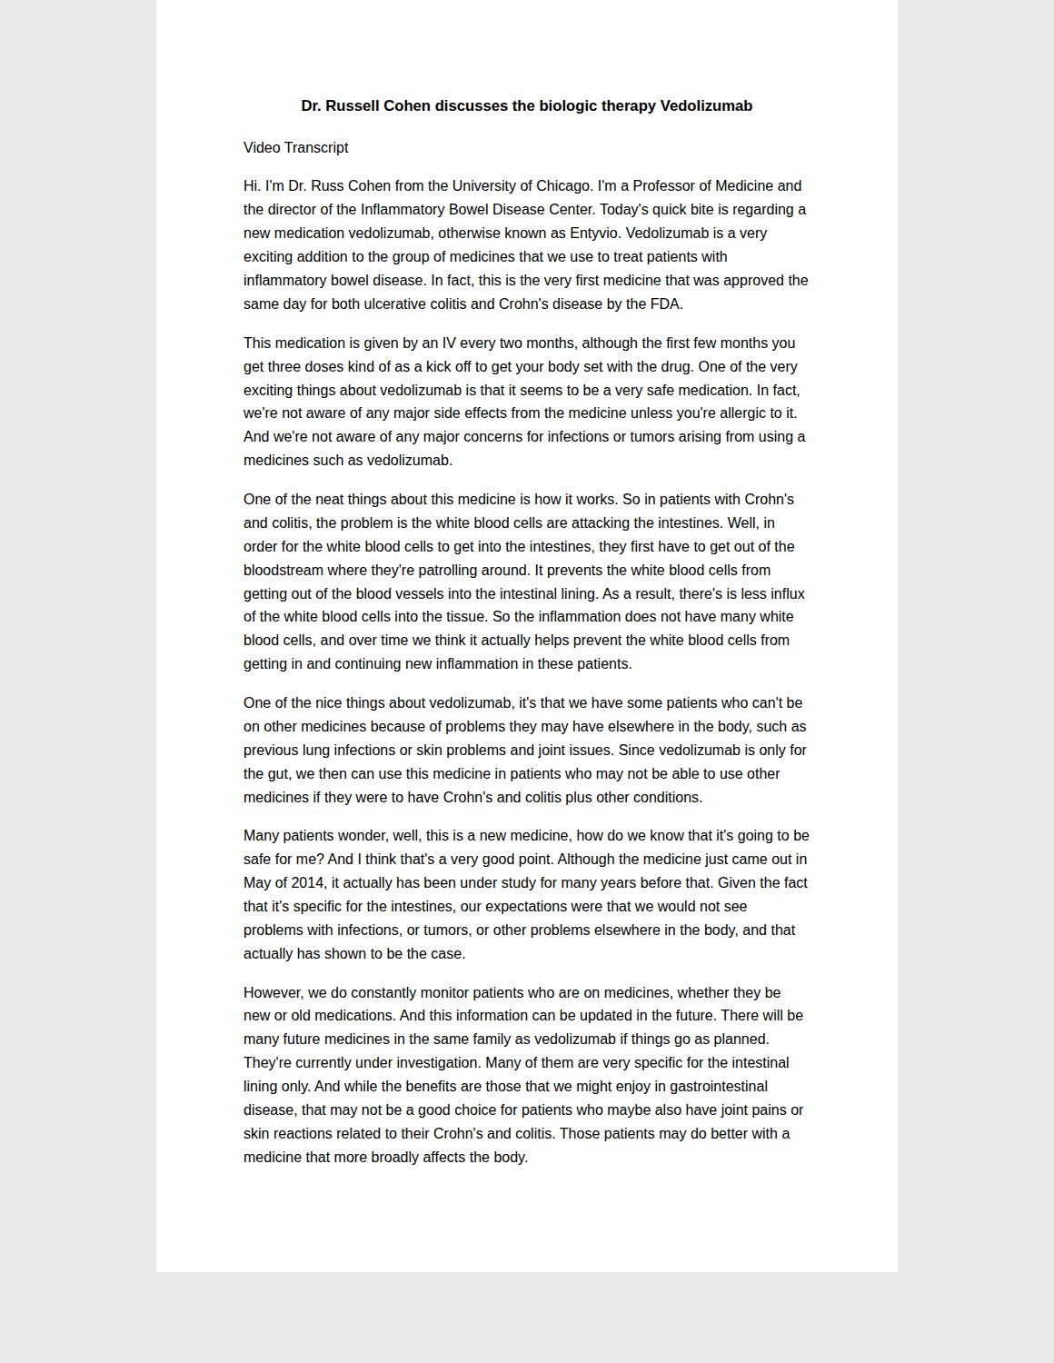Dr. Russell Cohen discusses the biologic therapy Vedolizumab
Video Transcript
Hi. I'm Dr. Russ Cohen from the University of Chicago. I'm a Professor of Medicine and the director of the Inflammatory Bowel Disease Center. Today's quick bite is regarding a new medication vedolizumab, otherwise known as Entyvio. Vedolizumab is a very exciting addition to the group of medicines that we use to treat patients with inflammatory bowel disease. In fact, this is the very first medicine that was approved the same day for both ulcerative colitis and Crohn's disease by the FDA.
This medication is given by an IV every two months, although the first few months you get three doses kind of as a kick off to get your body set with the drug. One of the very exciting things about vedolizumab is that it seems to be a very safe medication. In fact, we're not aware of any major side effects from the medicine unless you're allergic to it. And we're not aware of any major concerns for infections or tumors arising from using a medicines such as vedolizumab.
One of the neat things about this medicine is how it works. So in patients with Crohn's and colitis, the problem is the white blood cells are attacking the intestines. Well, in order for the white blood cells to get into the intestines, they first have to get out of the bloodstream where they're patrolling around. It prevents the white blood cells from getting out of the blood vessels into the intestinal lining. As a result, there's is less influx of the white blood cells into the tissue. So the inflammation does not have many white blood cells, and over time we think it actually helps prevent the white blood cells from getting in and continuing new inflammation in these patients.
One of the nice things about vedolizumab, it's that we have some patients who can't be on other medicines because of problems they may have elsewhere in the body, such as previous lung infections or skin problems and joint issues. Since vedolizumab is only for the gut, we then can use this medicine in patients who may not be able to use other medicines if they were to have Crohn's and colitis plus other conditions.
Many patients wonder, well, this is a new medicine, how do we know that it's going to be safe for me? And I think that's a very good point. Although the medicine just came out in May of 2014, it actually has been under study for many years before that. Given the fact that it's specific for the intestines, our expectations were that we would not see problems with infections, or tumors, or other problems elsewhere in the body, and that actually has shown to be the case.
However, we do constantly monitor patients who are on medicines, whether they be new or old medications. And this information can be updated in the future. There will be many future medicines in the same family as vedolizumab if things go as planned. They're currently under investigation. Many of them are very specific for the intestinal lining only. And while the benefits are those that we might enjoy in gastrointestinal disease, that may not be a good choice for patients who maybe also have joint pains or skin reactions related to their Crohn's and colitis. Those patients may do better with a medicine that more broadly affects the body.